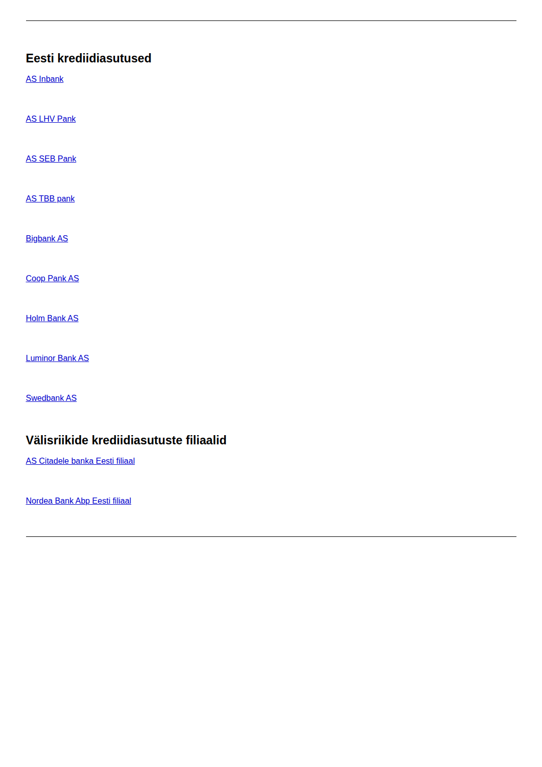Eesti krediidiasutused
AS Inbank
AS LHV Pank
AS SEB Pank
AS TBB pank
Bigbank AS
Coop Pank AS
Holm Bank AS
Luminor Bank AS
Swedbank AS
Välisriikide krediidiasutuste filiaalid
AS Citadele banka Eesti filiaal
Nordea Bank Abp Eesti filiaal